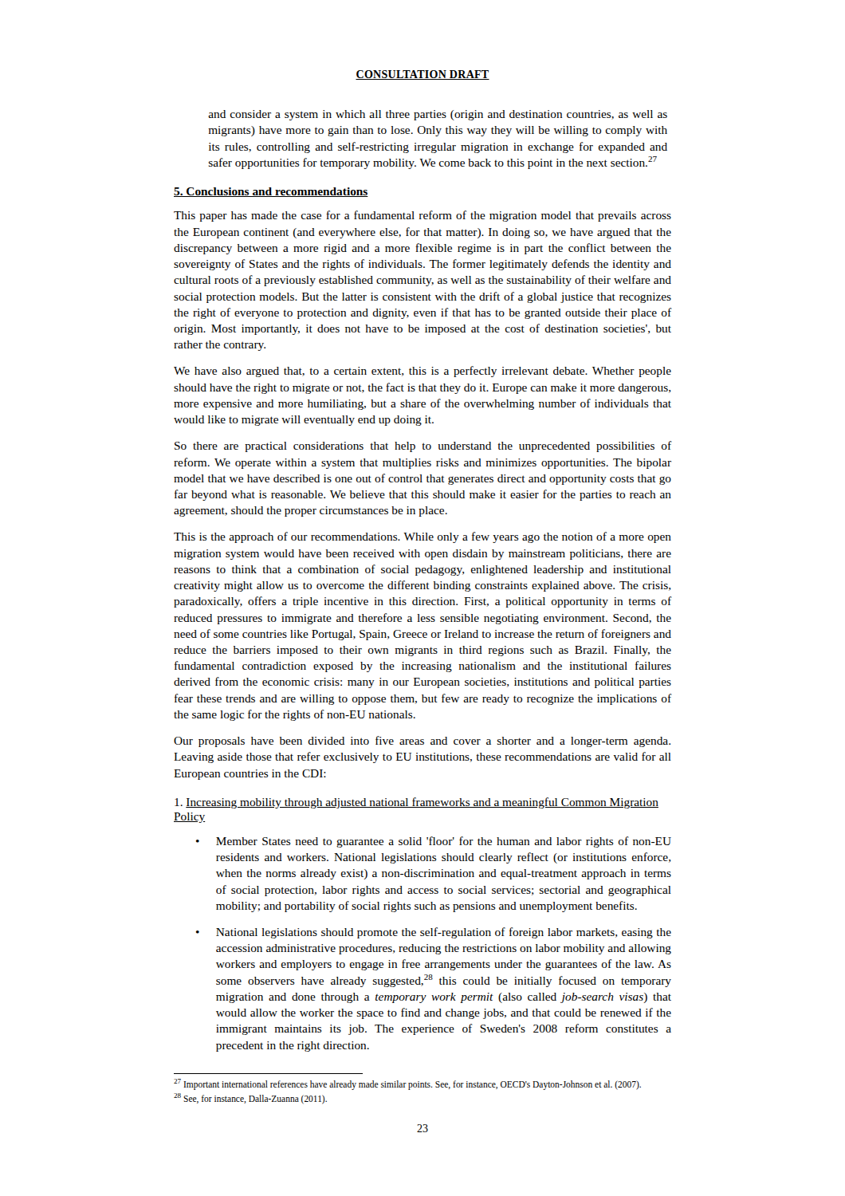CONSULTATION DRAFT
and consider a system in which all three parties (origin and destination countries, as well as migrants) have more to gain than to lose. Only this way they will be willing to comply with its rules, controlling and self-restricting irregular migration in exchange for expanded and safer opportunities for temporary mobility. We come back to this point in the next section.27
5. Conclusions and recommendations
This paper has made the case for a fundamental reform of the migration model that prevails across the European continent (and everywhere else, for that matter). In doing so, we have argued that the discrepancy between a more rigid and a more flexible regime is in part the conflict between the sovereignty of States and the rights of individuals. The former legitimately defends the identity and cultural roots of a previously established community, as well as the sustainability of their welfare and social protection models. But the latter is consistent with the drift of a global justice that recognizes the right of everyone to protection and dignity, even if that has to be granted outside their place of origin. Most importantly, it does not have to be imposed at the cost of destination societies', but rather the contrary.
We have also argued that, to a certain extent, this is a perfectly irrelevant debate. Whether people should have the right to migrate or not, the fact is that they do it. Europe can make it more dangerous, more expensive and more humiliating, but a share of the overwhelming number of individuals that would like to migrate will eventually end up doing it.
So there are practical considerations that help to understand the unprecedented possibilities of reform. We operate within a system that multiplies risks and minimizes opportunities. The bipolar model that we have described is one out of control that generates direct and opportunity costs that go far beyond what is reasonable. We believe that this should make it easier for the parties to reach an agreement, should the proper circumstances be in place.
This is the approach of our recommendations. While only a few years ago the notion of a more open migration system would have been received with open disdain by mainstream politicians, there are reasons to think that a combination of social pedagogy, enlightened leadership and institutional creativity might allow us to overcome the different binding constraints explained above. The crisis, paradoxically, offers a triple incentive in this direction. First, a political opportunity in terms of reduced pressures to immigrate and therefore a less sensible negotiating environment. Second, the need of some countries like Portugal, Spain, Greece or Ireland to increase the return of foreigners and reduce the barriers imposed to their own migrants in third regions such as Brazil. Finally, the fundamental contradiction exposed by the increasing nationalism and the institutional failures derived from the economic crisis: many in our European societies, institutions and political parties fear these trends and are willing to oppose them, but few are ready to recognize the implications of the same logic for the rights of non-EU nationals.
Our proposals have been divided into five areas and cover a shorter and a longer-term agenda. Leaving aside those that refer exclusively to EU institutions, these recommendations are valid for all European countries in the CDI:
1. Increasing mobility through adjusted national frameworks and a meaningful Common Migration Policy
Member States need to guarantee a solid 'floor' for the human and labor rights of non-EU residents and workers. National legislations should clearly reflect (or institutions enforce, when the norms already exist) a non-discrimination and equal-treatment approach in terms of social protection, labor rights and access to social services; sectorial and geographical mobility; and portability of social rights such as pensions and unemployment benefits.
National legislations should promote the self-regulation of foreign labor markets, easing the accession administrative procedures, reducing the restrictions on labor mobility and allowing workers and employers to engage in free arrangements under the guarantees of the law. As some observers have already suggested,28 this could be initially focused on temporary migration and done through a temporary work permit (also called job-search visas) that would allow the worker the space to find and change jobs, and that could be renewed if the immigrant maintains its job. The experience of Sweden's 2008 reform constitutes a precedent in the right direction.
27 Important international references have already made similar points. See, for instance, OECD's Dayton-Johnson et al. (2007).
28 See, for instance, Dalla-Zuanna (2011).
23